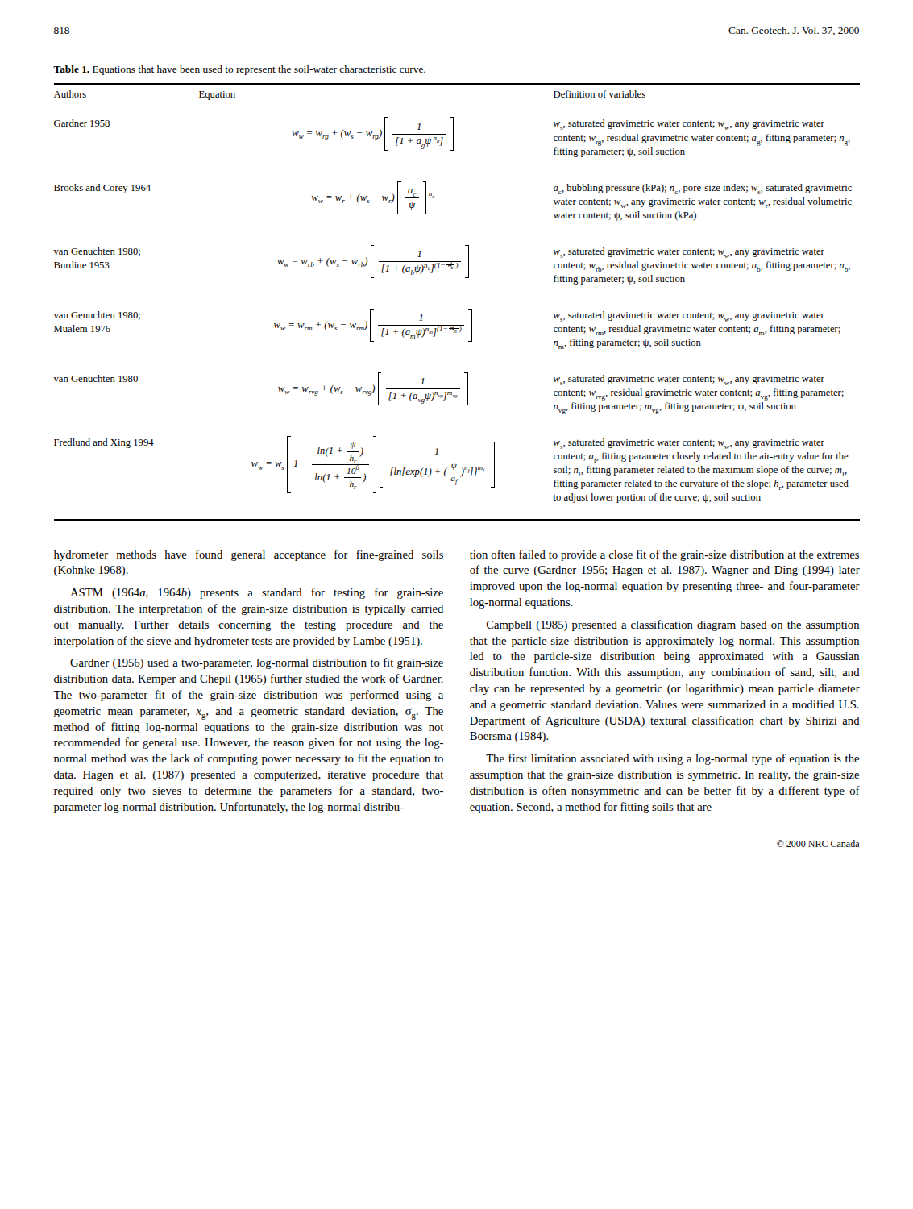818 Can. Geotech. J. Vol. 37, 2000
Table 1. Equations that have been used to represent the soil-water characteristic curve.
| Authors | Equation | Definition of variables |
| --- | --- | --- |
| Gardner 1958 | w w = w rg + (w s − w rg ) 1 [1 + a g ψ n g ] | w s , saturated gravimetric water content; w w , any gravimetric water content; w rg , residual gravimetric water content; a g , fitting parameter; n g , fitting parameter; ψ, soil suction |
| Brooks and Corey 1964 | w w = w r + (w s − w r ) a c ψ n c | a c , bubbling pressure (kPa); n c , pore-size index; w s , saturated gravimetric water content; w w , any gravimetric water content; w r , residual volumetric water content; ψ, soil suction (kPa) |
| van Genuchten 1980; Burdine 1953 | w w = w rb + (w s − w rb ) 1 [1 + (a b ψ) n b ] (1− 2 n b ) | w s , saturated gravimetric water content; w w , any gravimetric water content; w rb , residual gravimetric water content; a b , fitting parameter; n b , fitting parameter; ψ, soil suction |
| van Genuchten 1980; Mualem 1976 | w w = w rm + (w s − w rm ) 1 [1 + (a m ψ) n m ] (1− 1 n m ) | w s , saturated gravimetric water content; w w , any gravimetric water content; w rm , residual gravimetric water content; a m , fitting parameter; n m , fitting parameter; ψ, soil suction |
| van Genuchten 1980 | w w = w rvg + (w s − w rvg ) 1 [1 + (a vg ψ) n vg ] m vg | w s , saturated gravimetric water content; w w , any gravimetric water content; w rvg , residual gravimetric water content; a vg , fitting parameter; n vg , fitting parameter; m vg , fitting parameter; ψ, soil suction |
| Fredlund and Xing 1994 | w w = w s 1 − ln ( 1 + ψ h r ) ln ( 1 + 10 6 h r ) 1 {ln[exp(1) + ( ψ a f ) n f ]} m f | w s , saturated gravimetric water content; w w , any gravimetric water content; a f , fitting parameter closely related to the air-entry value for the soil; n f , fitting parameter related to the maximum slope of the curve; m f , fitting parameter related to the curvature of the slope; h r , parameter used to adjust lower portion of the curve; ψ, soil suction |
hydrometer methods have found general acceptance for fine-grained soils (Kohnke 1968).
ASTM (1964a, 1964b) presents a standard for testing for grain-size distribution. The interpretation of the grain-size distribution is typically carried out manually. Further details concerning the testing procedure and the interpolation of the sieve and hydrometer tests are provided by Lambe (1951).
Gardner (1956) used a two-parameter, log-normal distribution to fit grain-size distribution data. Kemper and Chepil (1965) further studied the work of Gardner. The two-parameter fit of the grain-size distribution was performed using a geometric mean parameter, xg, and a geometric standard deviation, σg. The method of fitting log-normal equations to the grain-size distribution was not recommended for general use. However, the reason given for not using the log-normal method was the lack of computing power necessary to fit the equation to data. Hagen et al. (1987) presented a computerized, iterative procedure that required only two sieves to determine the parameters for a standard, two-parameter log-normal distribution. Unfortunately, the log-normal distribu-
tion often failed to provide a close fit of the grain-size distribution at the extremes of the curve (Gardner 1956; Hagen et al. 1987). Wagner and Ding (1994) later improved upon the log-normal equation by presenting three- and four-parameter log-normal equations.
Campbell (1985) presented a classification diagram based on the assumption that the particle-size distribution is approximately log normal. This assumption led to the particle-size distribution being approximated with a Gaussian distribution function. With this assumption, any combination of sand, silt, and clay can be represented by a geometric (or logarithmic) mean particle diameter and a geometric standard deviation. Values were summarized in a modified U.S. Department of Agriculture (USDA) textural classification chart by Shirizi and Boersma (1984).
The first limitation associated with using a log-normal type of equation is the assumption that the grain-size distribution is symmetric. In reality, the grain-size distribution is often nonsymmetric and can be better fit by a different type of equation. Second, a method for fitting soils that are
© 2000 NRC Canada